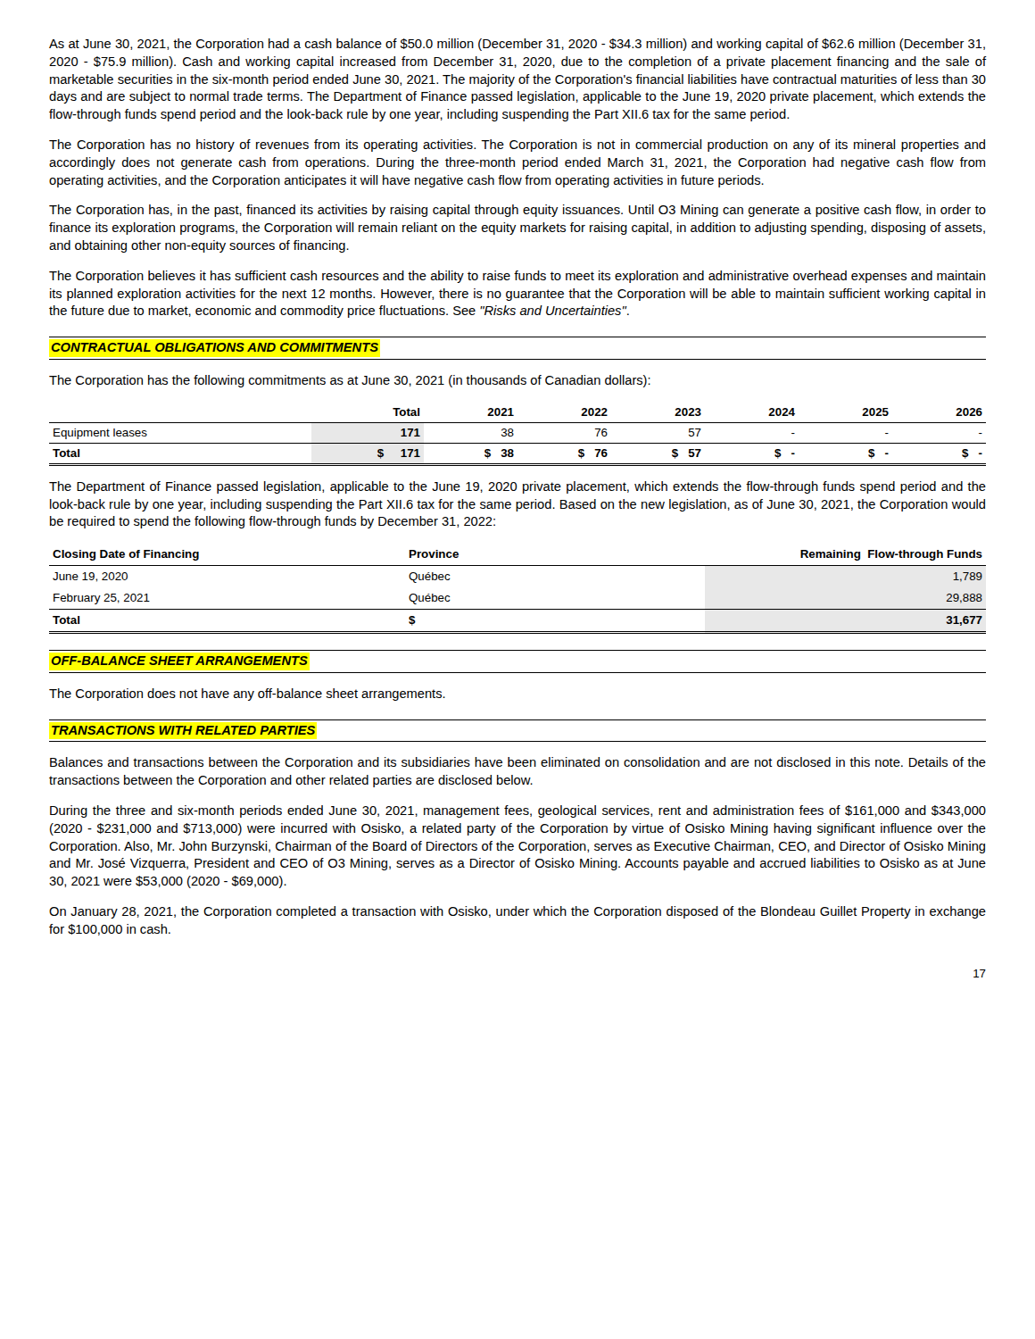As at June 30, 2021, the Corporation had a cash balance of $50.0 million (December 31, 2020 - $34.3 million) and working capital of $62.6 million (December 31, 2020 - $75.9 million). Cash and working capital increased from December 31, 2020, due to the completion of a private placement financing and the sale of marketable securities in the six-month period ended June 30, 2021. The majority of the Corporation's financial liabilities have contractual maturities of less than 30 days and are subject to normal trade terms. The Department of Finance passed legislation, applicable to the June 19, 2020 private placement, which extends the flow-through funds spend period and the look-back rule by one year, including suspending the Part XII.6 tax for the same period.
The Corporation has no history of revenues from its operating activities. The Corporation is not in commercial production on any of its mineral properties and accordingly does not generate cash from operations. During the three-month period ended March 31, 2021, the Corporation had negative cash flow from operating activities, and the Corporation anticipates it will have negative cash flow from operating activities in future periods.
The Corporation has, in the past, financed its activities by raising capital through equity issuances. Until O3 Mining can generate a positive cash flow, in order to finance its exploration programs, the Corporation will remain reliant on the equity markets for raising capital, in addition to adjusting spending, disposing of assets, and obtaining other non-equity sources of financing.
The Corporation believes it has sufficient cash resources and the ability to raise funds to meet its exploration and administrative overhead expenses and maintain its planned exploration activities for the next 12 months. However, there is no guarantee that the Corporation will be able to maintain sufficient working capital in the future due to market, economic and commodity price fluctuations. See "Risks and Uncertainties".
CONTRACTUAL OBLIGATIONS AND COMMITMENTS
The Corporation has the following commitments as at June 30, 2021 (in thousands of Canadian dollars):
| | Total | 2021 | 2022 | 2023 | 2024 | 2025 | 2026 |
| --- | --- | --- | --- | --- | --- | --- | --- |
| Equipment leases | 171 | 38 | 76 | 57 | - | - | - |
| Total | $ 171 | $ 38 | $ 76 | $ 57 | $ - | $ - | $ - |
The Department of Finance passed legislation, applicable to the June 19, 2020 private placement, which extends the flow-through funds spend period and the look-back rule by one year, including suspending the Part XII.6 tax for the same period. Based on the new legislation, as of June 30, 2021, the Corporation would be required to spend the following flow-through funds by December 31, 2022:
| Closing Date of Financing | Province | Remaining Flow-through Funds |
| --- | --- | --- |
| June 19, 2020 | Québec | 1,789 |
| February 25, 2021 | Québec | 29,888 |
| Total | $ | 31,677 |
OFF-BALANCE SHEET ARRANGEMENTS
The Corporation does not have any off-balance sheet arrangements.
TRANSACTIONS WITH RELATED PARTIES
Balances and transactions between the Corporation and its subsidiaries have been eliminated on consolidation and are not disclosed in this note. Details of the transactions between the Corporation and other related parties are disclosed below.
During the three and six-month periods ended June 30, 2021, management fees, geological services, rent and administration fees of $161,000 and $343,000 (2020 - $231,000 and $713,000) were incurred with Osisko, a related party of the Corporation by virtue of Osisko Mining having significant influence over the Corporation. Also, Mr. John Burzynski, Chairman of the Board of Directors of the Corporation, serves as Executive Chairman, CEO, and Director of Osisko Mining and Mr. José Vizquerra, President and CEO of O3 Mining, serves as a Director of Osisko Mining. Accounts payable and accrued liabilities to Osisko as at June 30, 2021 were $53,000 (2020 - $69,000).
On January 28, 2021, the Corporation completed a transaction with Osisko, under which the Corporation disposed of the Blondeau Guillet Property in exchange for $100,000 in cash.
17